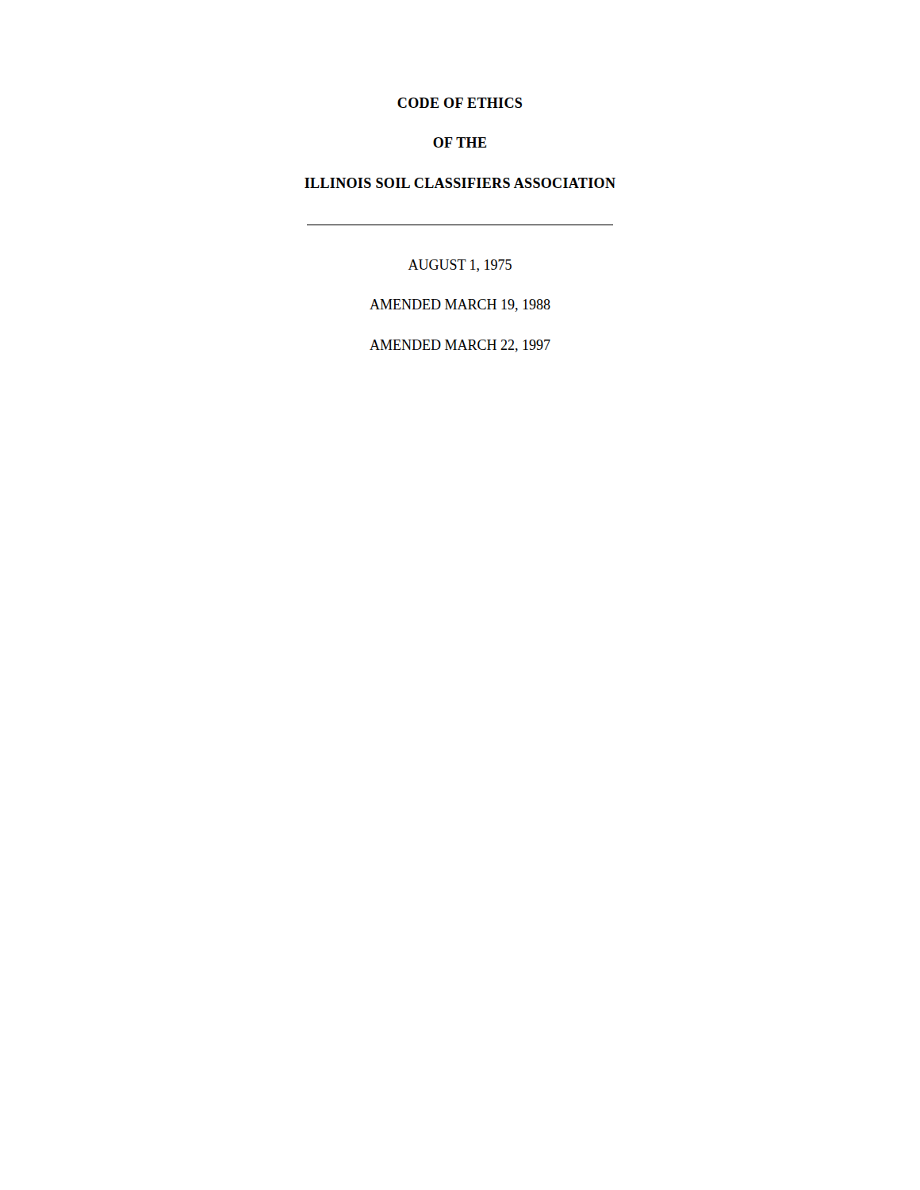CODE OF ETHICS OF THE ILLINOIS SOIL CLASSIFIERS ASSOCIATION
AUGUST 1, 1975
AMENDED MARCH 19, 1988
AMENDED MARCH 22, 1997